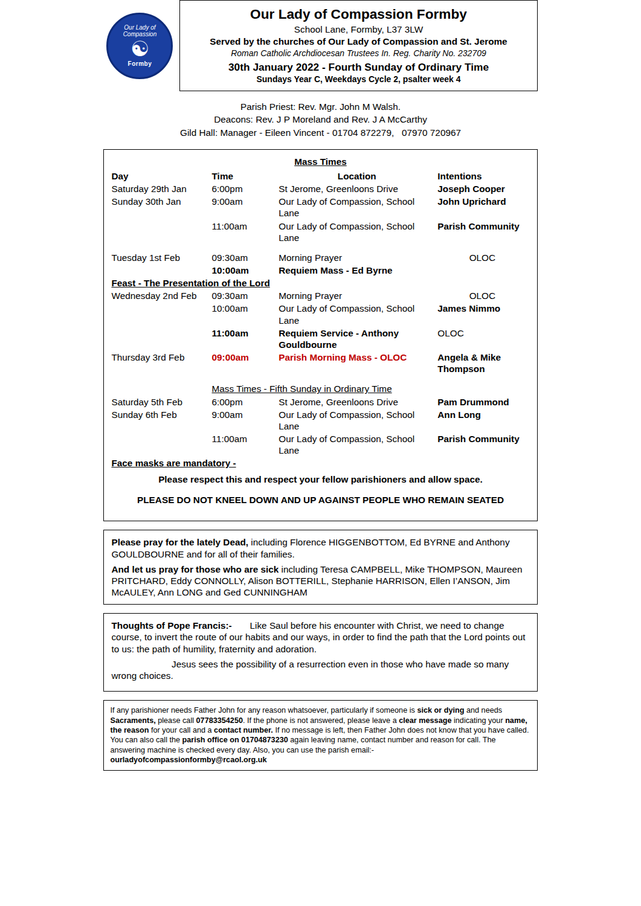Our Lady of Compassion
☯
Formby
Our Lady of Compassion Formby
School Lane, Formby, L37 3LW
Served by the churches of Our Lady of Compassion and St. Jerome
Roman Catholic Archdiocesan Trustees In. Reg. Charity No. 232709
30th January 2022 - Fourth Sunday of Ordinary Time
Sundays Year C, Weekdays Cycle 2, psalter week 4
Parish Priest: Rev. Mgr. John M Walsh.
Deacons: Rev. J P Moreland and Rev. J A McCarthy
Gild Hall: Manager - Eileen Vincent - 01704 872279, 07970 720967
Mass Times
| Day | Time | Location | Intentions |
| --- | --- | --- | --- |
| Saturday 29th Jan | 6:00pm | St Jerome, Greenloons Drive | Joseph Cooper |
| Sunday 30th Jan | 9:00am | Our Lady of Compassion, School Lane | John Uprichard |
| | 11:00am | Our Lady of Compassion, School Lane | Parish Community |
| Tuesday 1st Feb | 09:30am | Morning Prayer | OLOC |
| | 10:00am | Requiem Mass - Ed Byrne | |
| Feast - The Presentation of the Lord |
| Wednesday 2nd Feb | 09:30am | Morning Prayer | OLOC |
| | 10:00am | Our Lady of Compassion, School Lane | James Nimmo |
| | 11:00am | Requiem Service - Anthony Gouldbourne | OLOC |
| Thursday 3rd Feb | 09:00am | Parish Morning Mass - OLOC | Angela & Mike Thompson |
| | Mass Times - Fifth Sunday in Ordinary Time |
| Saturday 5th Feb | 6:00pm | St Jerome, Greenloons Drive | Pam Drummond |
| Sunday 6th Feb | 9:00am | Our Lady of Compassion, School Lane | Ann Long |
| | 11:00am | Our Lady of Compassion, School Lane | Parish Community |
| Face masks are mandatory - |
Please respect this and respect your fellow parishioners and allow space.
Please do not kneel down and up against people who remain seated
Please pray for the lately Dead, including Florence HIGGENBOTTOM, Ed BYRNE and Anthony GOULDBOURNE and for all of their families.
And let us pray for those who are sick including Teresa CAMPBELL, Mike THOMPSON, Maureen PRITCHARD, Eddy CONNOLLY, Alison BOTTERILL, Stephanie HARRISON, Ellen I’ANSON, Jim McAULEY, Ann LONG and Ged CUNNINGHAM
Thoughts of Pope Francis:- Like Saul before his encounter with Christ, we need to change course, to invert the route of our habits and our ways, in order to find the path that the Lord points out to us: the path of humility, fraternity and adoration.
Jesus sees the possibility of a resurrection even in those who have made so many wrong choices.
If any parishioner needs Father John for any reason whatsoever, particularly if someone is sick or dying and needs Sacraments, please call 07783354250. If the phone is not answered, please leave a clear message indicating your name, the reason for your call and a contact number. If no message is left, then Father John does not know that you have called. You can also call the parish office on 01704873230 again leaving name, contact number and reason for call. The answering machine is checked every day. Also, you can use the parish email:- ourladyofcompassionformby@rcaol.org.uk